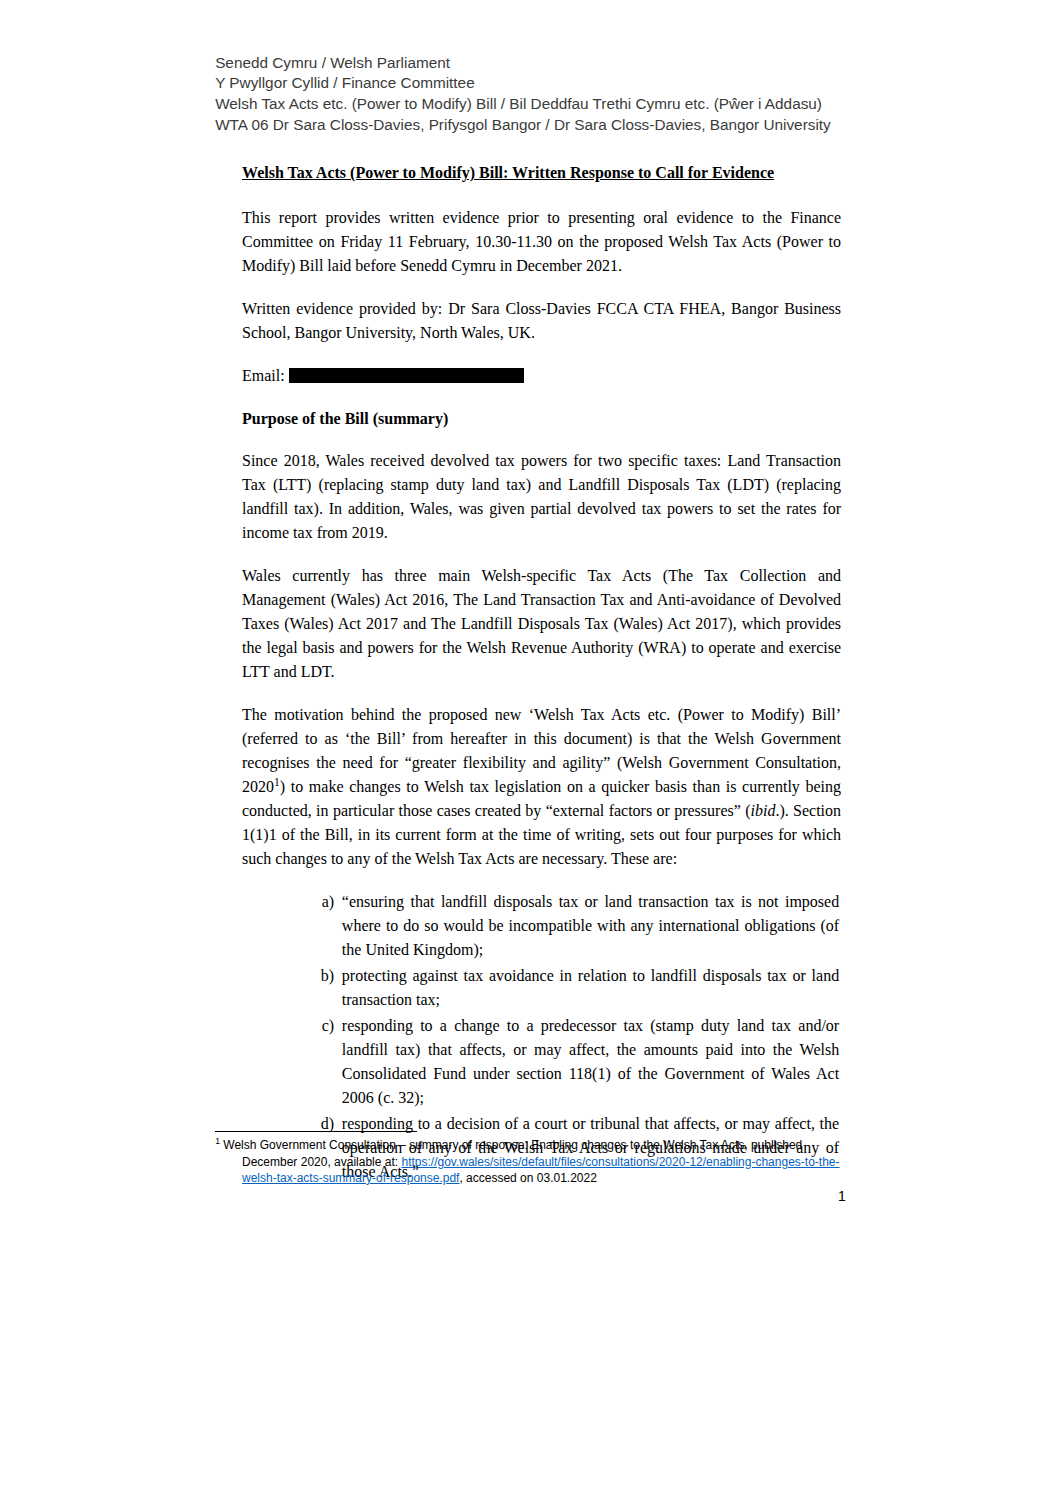Senedd Cymru / Welsh Parliament
Y Pwyllgor Cyllid / Finance Committee
Welsh Tax Acts etc. (Power to Modify) Bill / Bil Deddfau Trethi Cymru etc. (Pŵer i Addasu)
WTA 06 Dr Sara Closs-Davies, Prifysgol Bangor / Dr Sara Closs-Davies, Bangor University
Welsh Tax Acts (Power to Modify) Bill: Written Response to Call for Evidence
This report provides written evidence prior to presenting oral evidence to the Finance Committee on Friday 11 February, 10.30-11.30 on the proposed Welsh Tax Acts (Power to Modify) Bill laid before Senedd Cymru in December 2021.
Written evidence provided by: Dr Sara Closs-Davies FCCA CTA FHEA, Bangor Business School, Bangor University, North Wales, UK.
Email:
Purpose of the Bill (summary)
Since 2018, Wales received devolved tax powers for two specific taxes: Land Transaction Tax (LTT) (replacing stamp duty land tax) and Landfill Disposals Tax (LDT) (replacing landfill tax). In addition, Wales, was given partial devolved tax powers to set the rates for income tax from 2019.
Wales currently has three main Welsh-specific Tax Acts (The Tax Collection and Management (Wales) Act 2016, The Land Transaction Tax and Anti-avoidance of Devolved Taxes (Wales) Act 2017 and The Landfill Disposals Tax (Wales) Act 2017), which provides the legal basis and powers for the Welsh Revenue Authority (WRA) to operate and exercise LTT and LDT.
The motivation behind the proposed new ‘Welsh Tax Acts etc. (Power to Modify) Bill’ (referred to as ‘the Bill’ from hereafter in this document) is that the Welsh Government recognises the need for “greater flexibility and agility” (Welsh Government Consultation, 20201) to make changes to Welsh tax legislation on a quicker basis than is currently being conducted, in particular those cases created by “external factors or pressures” (ibid.). Section 1(1)1 of the Bill, in its current form at the time of writing, sets out four purposes for which such changes to any of the Welsh Tax Acts are necessary. These are:
a)“ensuring that landfill disposals tax or land transaction tax is not imposed where to do so would be incompatible with any international obligations (of the United Kingdom);
b) protecting against tax avoidance in relation to landfill disposals tax or land transaction tax;
c) responding to a change to a predecessor tax (stamp duty land tax and/or landfill tax) that affects, or may affect, the amounts paid into the Welsh Consolidated Fund under section 118(1) of the Government of Wales Act 2006 (c. 32);
d) responding to a decision of a court or tribunal that affects, or may affect, the operation of any of the Welsh Tax Acts or regulations made under any of those Acts.”
1 Welsh Government Consultation – summary of response: Enabling changes to the Welsh Tax Acts, published December 2020, available at: https://gov.wales/sites/default/files/consultations/2020-12/enabling-changes-to-the-welsh-tax-acts-summary-of-response.pdf, accessed on 03.01.2022
1